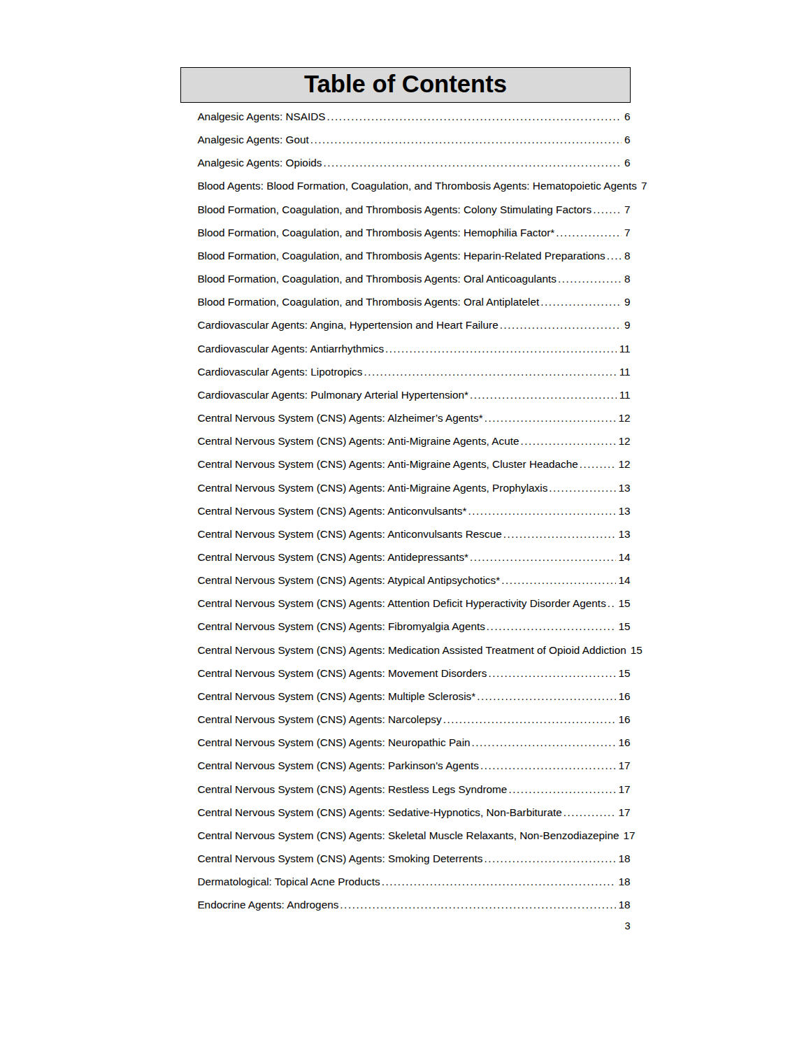Table of Contents
Analgesic Agents: NSAIDS.................................................................................................................. 6
Analgesic Agents: Gout..................................................................................................................... 6
Analgesic Agents: Opioids................................................................................................................ 6
Blood Agents: Blood Formation, Coagulation, and Thrombosis Agents: Hematopoietic Agents.................. 7
Blood Formation, Coagulation, and Thrombosis Agents: Colony Stimulating Factors................................ 7
Blood Formation, Coagulation, and Thrombosis Agents: Hemophilia Factor*.......................................... 7
Blood Formation, Coagulation, and Thrombosis Agents: Heparin-Related Preparations............................. 8
Blood Formation, Coagulation, and Thrombosis Agents: Oral Anticoagulants.......................................... 8
Blood Formation, Coagulation, and Thrombosis Agents: Oral Antiplatelet.............................................. 9
Cardiovascular Agents: Angina, Hypertension and Heart Failure............................................................. 9
Cardiovascular Agents: Antiarrhythmics............................................................................................. 11
Cardiovascular Agents: Lipotropics................................................................................................... 11
Cardiovascular Agents: Pulmonary Arterial Hypertension*..................................................................... 11
Central Nervous System (CNS) Agents: Alzheimer’s Agents*.............................................................. 12
Central Nervous System (CNS) Agents: Anti-Migraine Agents, Acute..................................................... 12
Central Nervous System (CNS) Agents: Anti-Migraine Agents, Cluster Headache.................................... 12
Central Nervous System (CNS) Agents: Anti-Migraine Agents, Prophylaxis............................................ 13
Central Nervous System (CNS) Agents: Anticonvulsants*..................................................................... 13
Central Nervous System (CNS) Agents: Anticonvulsants Rescue......................................................... 13
Central Nervous System (CNS) Agents: Antidepressants*..................................................................... 14
Central Nervous System (CNS) Agents: Atypical Antipsychotics*......................................................... 14
Central Nervous System (CNS) Agents: Attention Deficit Hyperactivity Disorder Agents......................... 15
Central Nervous System (CNS) Agents: Fibromyalgia Agents.............................................................. 15
Central Nervous System (CNS) Agents: Medication Assisted Treatment of Opioid Addiction.................... 15
Central Nervous System (CNS) Agents: Movement Disorders.............................................................. 15
Central Nervous System (CNS) Agents: Multiple Sclerosis*..................................................................... 16
Central Nervous System (CNS) Agents: Narcolepsy............................................................................. 16
Central Nervous System (CNS) Agents: Neuropathic Pain..................................................................... 16
Central Nervous System (CNS) Agents: Parkinson's Agents.............................................................. 17
Central Nervous System (CNS) Agents: Restless Legs Syndrome......................................................... 17
Central Nervous System (CNS) Agents: Sedative-Hypnotics, Non-Barbiturate....................................... 17
Central Nervous System (CNS) Agents: Skeletal Muscle Relaxants, Non-Benzodiazepine......................... 17
Central Nervous System (CNS) Agents: Smoking Deterrents.............................................................. 18
Dermatological: Topical Acne Products.............................................................................................. 18
Endocrine Agents: Androgens..................................................................................................... 18
3